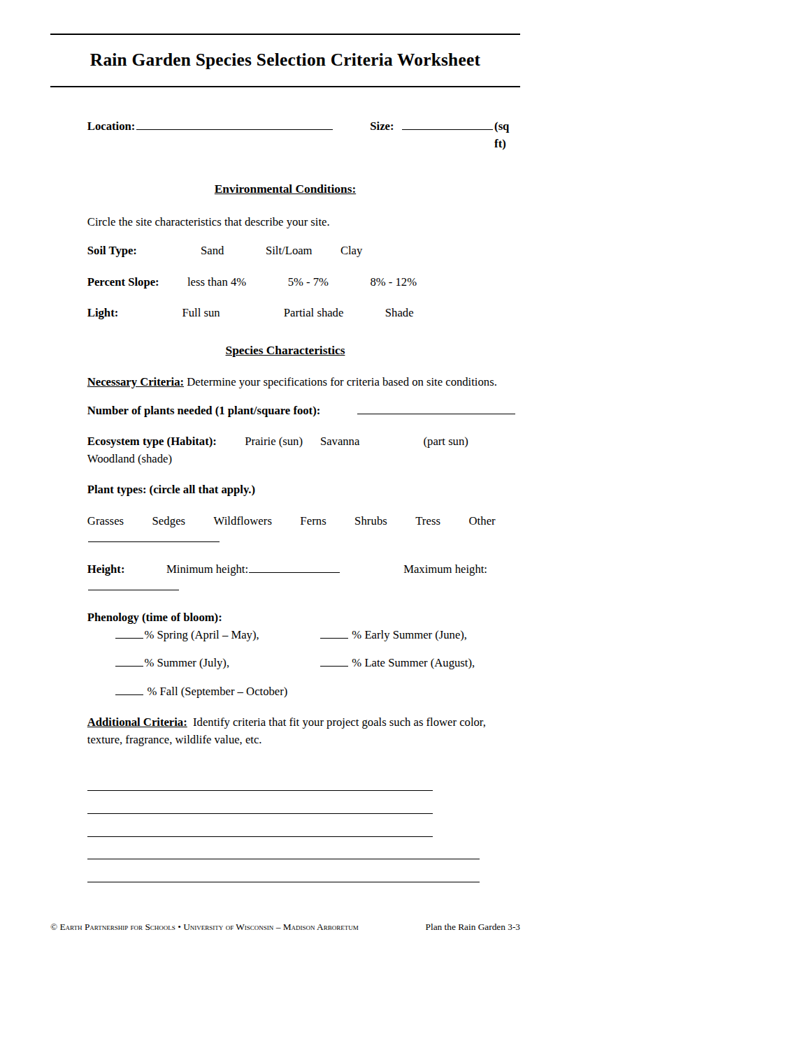Rain Garden Species Selection Criteria Worksheet
Location: Size: (sq ft)
Environmental Conditions:
Circle the site characteristics that describe your site.
Soil Type: Sand Silt/Loam Clay
Percent Slope: less than 4% 5% - 7% 8% - 12%
Light: Full sun Partial shade Shade
Species Characteristics
Necessary Criteria: Determine your specifications for criteria based on site conditions.
Number of plants needed (1 plant/square foot):
Ecosystem type (Habitat): Prairie (sun) Savanna (part sun) Woodland (shade)
Plant types: (circle all that apply.)
Grasses Sedges Wildflowers Ferns Shrubs Tress Other
Height: Minimum height: Maximum height:
Phenology (time of bloom):
% Spring (April – May),
% Early Summer (June),
% Summer (July),
% Late Summer (August),
% Fall (September – October)
Additional Criteria: Identify criteria that fit your project goals such as flower color, texture, fragrance, wildlife value, etc.
© Earth Partnership for Schools • University of Wisconsin – Madison Arboretum Plan the Rain Garden 3-3